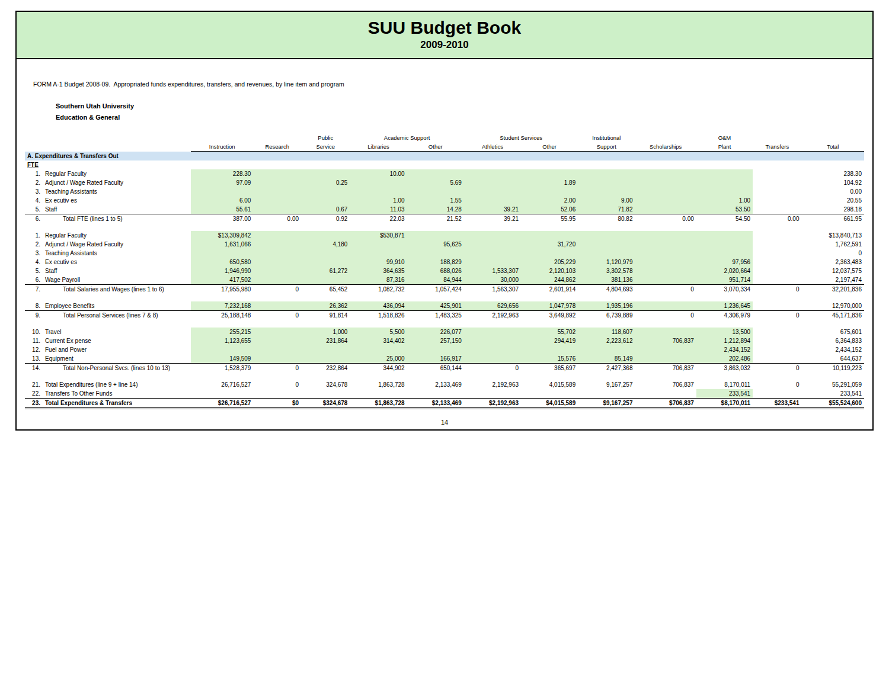SUU Budget Book
2009-2010
FORM A-1 Budget 2008-09. Appropriated funds expenditures, transfers, and revenues, by line item and program
Southern Utah University
Education & General
| | | | | Public | Academic Support | Student Services | Institutional | | O&M | | |
| --- | --- | --- | --- | --- | --- | --- | --- | --- | --- | --- | --- |
| | | Instruction | Research | Service | Libraries | Other | Athletics | Other | Support | Scholarships | Plant | Transfers | Total |
| A. Expenditures & Transfers Out |
| FTE |
| 1. | Regular Faculty | 228.30 | | | 10.00 | | | | | | | | 238.30 |
| 2. | Adjunct / Wage Rated Faculty | 97.09 | | 0.25 | | 5.69 | | 1.89 | | | | | 104.92 |
| 3. | Teaching Assistants | | | | | | | | | | | | 0.00 |
| 4. | Ex ecutiv es | 6.00 | | | 1.00 | 1.55 | | 2.00 | 9.00 | | 1.00 | | 20.55 |
| 5. | Staff | 55.61 | | 0.67 | 11.03 | 14.28 | 39.21 | 52.06 | 71.82 | | 53.50 | | 298.18 |
| 6. | Total FTE (lines 1 to 5) | 387.00 | 0.00 | 0.92 | 22.03 | 21.52 | 39.21 | 55.95 | 80.82 | 0.00 | 54.50 | 0.00 | 661.95 |
| 1. | Regular Faculty | $13,309,842 | | | $530,871 | | | | | | | | $13,840,713 |
| 2. | Adjunct / Wage Rated Faculty | 1,631,066 | | 4,180 | | 95,625 | | 31,720 | | | | | 1,762,591 |
| 3. | Teaching Assistants | | | | | | | | | | | | 0 |
| 4. | Ex ecutiv es | 650,580 | | | 99,910 | 188,829 | | 205,229 | 1,120,979 | | 97,956 | | 2,363,483 |
| 5. | Staff | 1,946,990 | | 61,272 | 364,635 | 688,026 | 1,533,307 | 2,120,103 | 3,302,578 | | 2,020,664 | | 12,037,575 |
| 6. | Wage Payroll | 417,502 | | | 87,316 | 84,944 | 30,000 | 244,862 | 381,136 | | 951,714 | | 2,197,474 |
| 7. | Total Salaries and Wages (lines 1 to 6) | 17,955,980 | 0 | 65,452 | 1,082,732 | 1,057,424 | 1,563,307 | 2,601,914 | 4,804,693 | 0 | 3,070,334 | 0 | 32,201,836 |
| 8. | Employee Benefits | 7,232,168 | | 26,362 | 436,094 | 425,901 | 629,656 | 1,047,978 | 1,935,196 | | 1,236,645 | | 12,970,000 |
| 9. | Total Personal Services (lines 7 & 8) | 25,188,148 | 0 | 91,814 | 1,518,826 | 1,483,325 | 2,192,963 | 3,649,892 | 6,739,889 | 0 | 4,306,979 | 0 | 45,171,836 |
| 10. | Travel | 255,215 | | 1,000 | 5,500 | 226,077 | | 55,702 | 118,607 | | 13,500 | | 675,601 |
| 11. | Current Ex pense | 1,123,655 | | 231,864 | 314,402 | 257,150 | | 294,419 | 2,223,612 | 706,837 | 1,212,894 | | 6,364,833 |
| 12. | Fuel and Power | | | | | | | | | | 2,434,152 | | 2,434,152 |
| 13. | Equipment | 149,509 | | | 25,000 | 166,917 | | 15,576 | 85,149 | | 202,486 | | 644,637 |
| 14. | Total Non-Personal Svcs. (lines 10 to 13) | 1,528,379 | 0 | 232,864 | 344,902 | 650,144 | 0 | 365,697 | 2,427,368 | 706,837 | 3,863,032 | 0 | 10,119,223 |
| 21. | Total Expenditures (line 9 + line 14) | 26,716,527 | 0 | 324,678 | 1,863,728 | 2,133,469 | 2,192,963 | 4,015,589 | 9,167,257 | 706,837 | 8,170,011 | 0 | 55,291,059 |
| 22. | Transfers To Other Funds | | | | | | | | | | 233,541 | | 233,541 |
| 23. | Total Expenditures & Transfers | $26,716,527 | $0 | $324,678 | $1,863,728 | $2,133,469 | $2,192,963 | $4,015,589 | $9,167,257 | $706,837 | $8,170,011 | $233,541 | $55,524,600 |
14